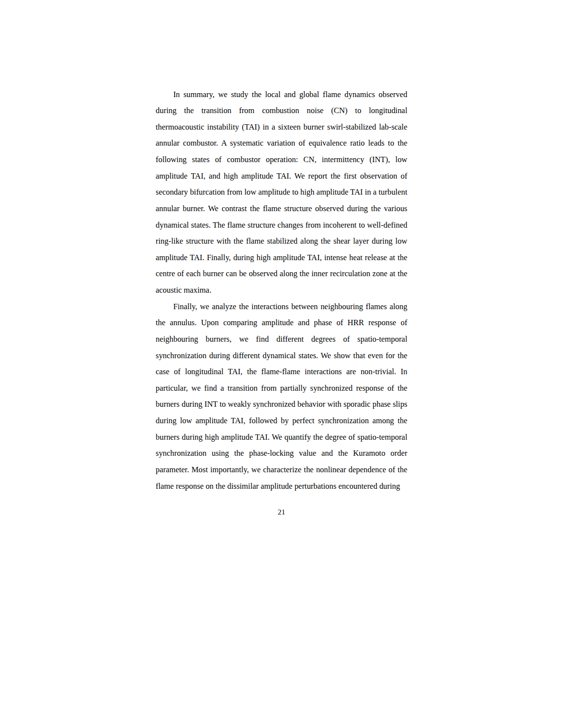In summary, we study the local and global flame dynamics observed during the transition from combustion noise (CN) to longitudinal thermoacoustic instability (TAI) in a sixteen burner swirl-stabilized lab-scale annular combustor. A systematic variation of equivalence ratio leads to the following states of combustor operation: CN, intermittency (INT), low amplitude TAI, and high amplitude TAI. We report the first observation of secondary bifurcation from low amplitude to high amplitude TAI in a turbulent annular burner. We contrast the flame structure observed during the various dynamical states. The flame structure changes from incoherent to well-defined ring-like structure with the flame stabilized along the shear layer during low amplitude TAI. Finally, during high amplitude TAI, intense heat release at the centre of each burner can be observed along the inner recirculation zone at the acoustic maxima.
Finally, we analyze the interactions between neighbouring flames along the annulus. Upon comparing amplitude and phase of HRR response of neighbouring burners, we find different degrees of spatio-temporal synchronization during different dynamical states. We show that even for the case of longitudinal TAI, the flame-flame interactions are non-trivial. In particular, we find a transition from partially synchronized response of the burners during INT to weakly synchronized behavior with sporadic phase slips during low amplitude TAI, followed by perfect synchronization among the burners during high amplitude TAI. We quantify the degree of spatio-temporal synchronization using the phase-locking value and the Kuramoto order parameter. Most importantly, we characterize the nonlinear dependence of the flame response on the dissimilar amplitude perturbations encountered during
21